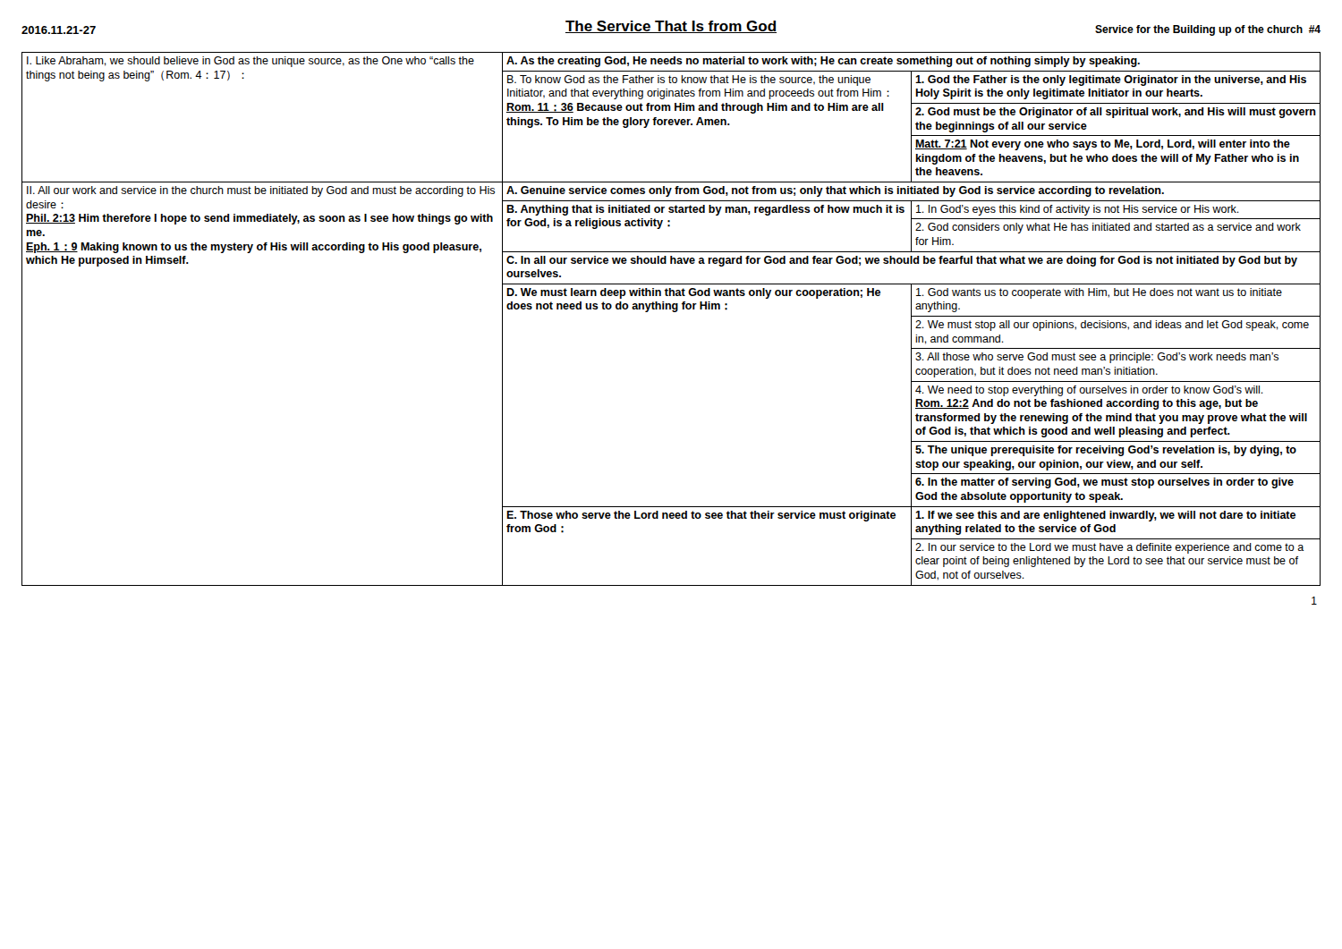2016.11.21-27
The Service That Is from God
Service for the Building up of the church #4
| I. Like Abraham, we should believe in God as the unique source, as the One who “calls the things not being as being”（Rom. 4：17）： | A. As the creating God, He needs no material to work with; He can create something out of nothing simply by speaking. |
| B. To know God as the Father is to know that He is the source, the unique Initiator, and that everything originates from Him and proceeds out from Him： Rom. 11：36 Because out from Him and through Him and to Him are all things. To Him be the glory forever. Amen. | 1. God the Father is the only legitimate Originator in the universe, and His Holy Spirit is the only legitimate Initiator in our hearts. |
| 2. God must be the Originator of all spiritual work, and His will must govern the beginnings of all our service |
| Matt. 7:21 Not every one who says to Me, Lord, Lord, will enter into the kingdom of the heavens, but he who does the will of My Father who is in the heavens. |
| II. All our work and service in the church must be initiated by God and must be according to His desire： Phil. 2:13 Him therefore I hope to send immediately, as soon as I see how things go with me. Eph. 1：9 Making known to us the mystery of His will according to His good pleasure, which He purposed in Himself. | A. Genuine service comes only from God, not from us; only that which is initiated by God is service according to revelation. |
| B. Anything that is initiated or started by man, regardless of how much it is for God, is a religious activity： | 1. In God’s eyes this kind of activity is not His service or His work. |
| 2. God considers only what He has initiated and started as a service and work for Him. |
| C. In all our service we should have a regard for God and fear God; we should be fearful that what we are doing for God is not initiated by God but by ourselves. |
| D. We must learn deep within that God wants only our cooperation; He does not need us to do anything for Him： | 1. God wants us to cooperate with Him, but He does not want us to initiate anything. |
| 2. We must stop all our opinions, decisions, and ideas and let God speak, come in, and command. |
| 3. All those who serve God must see a principle: God’s work needs man’s cooperation, but it does not need man’s initiation. |
| 4. We need to stop everything of ourselves in order to know God’s will. Rom. 12:2 And do not be fashioned according to this age, but be transformed by the renewing of the mind that you may prove what the will of God is, that which is good and well pleasing and perfect. |
| 5. The unique prerequisite for receiving God’s revelation is, by dying, to stop our speaking, our opinion, our view, and our self. |
| 6. In the matter of serving God, we must stop ourselves in order to give God the absolute opportunity to speak. |
| E. Those who serve the Lord need to see that their service must originate from God： | 1. If we see this and are enlightened inwardly, we will not dare to initiate anything related to the service of God |
| 2. In our service to the Lord we must have a definite experience and come to a clear point of being enlightened by the Lord to see that our service must be of God, not of ourselves. |
1